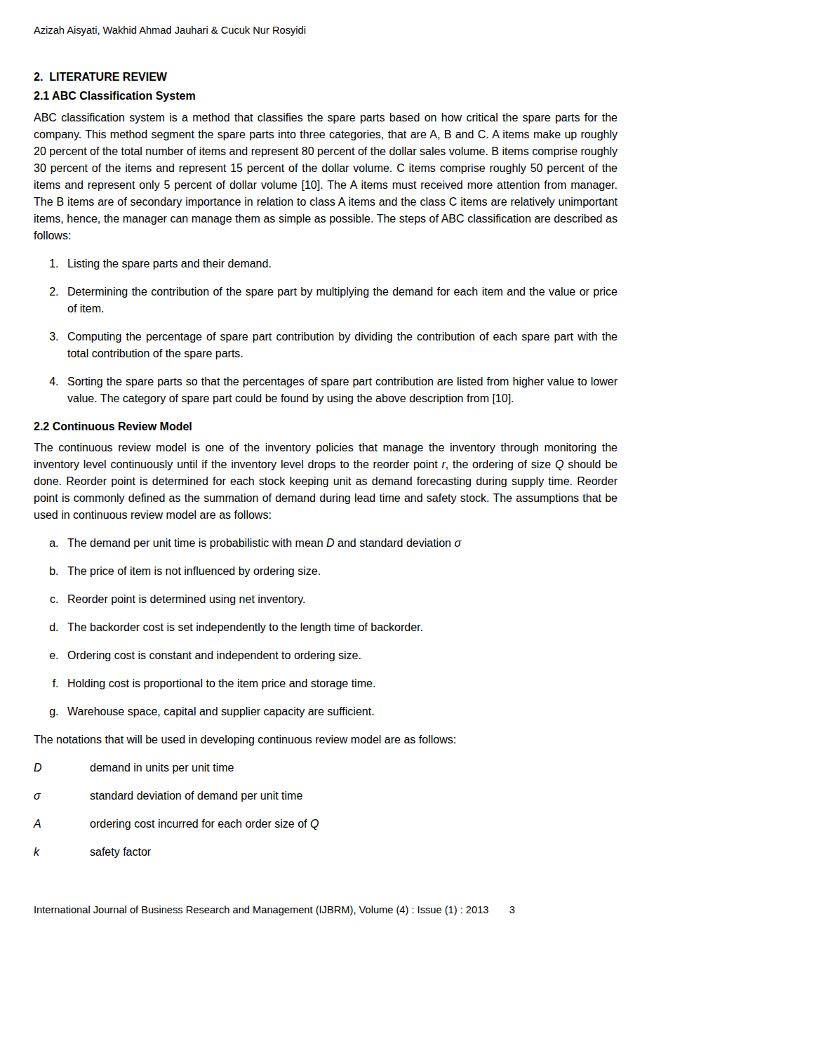Azizah Aisyati, Wakhid Ahmad Jauhari & Cucuk Nur Rosyidi
2. LITERATURE REVIEW
2.1 ABC Classification System
ABC classification system is a method that classifies the spare parts based on how critical the spare parts for the company. This method segment the spare parts into three categories, that are A, B and C. A items make up roughly 20 percent of the total number of items and represent 80 percent of the dollar sales volume. B items comprise roughly 30 percent of the items and represent 15 percent of the dollar volume. C items comprise roughly 50 percent of the items and represent only 5 percent of dollar volume [10]. The A items must received more attention from manager. The B items are of secondary importance in relation to class A items and the class C items are relatively unimportant items, hence, the manager can manage them as simple as possible. The steps of ABC classification are described as follows:
Listing the spare parts and their demand.
Determining the contribution of the spare part by multiplying the demand for each item and the value or price of item.
Computing the percentage of spare part contribution by dividing the contribution of each spare part with the total contribution of the spare parts.
Sorting the spare parts so that the percentages of spare part contribution are listed from higher value to lower value. The category of spare part could be found by using the above description from [10].
2.2 Continuous Review Model
The continuous review model is one of the inventory policies that manage the inventory through monitoring the inventory level continuously until if the inventory level drops to the reorder point r, the ordering of size Q should be done. Reorder point is determined for each stock keeping unit as demand forecasting during supply time. Reorder point is commonly defined as the summation of demand during lead time and safety stock. The assumptions that be used in continuous review model are as follows:
The demand per unit time is probabilistic with mean D and standard deviation σ
The price of item is not influenced by ordering size.
Reorder point is determined using net inventory.
The backorder cost is set independently to the length time of backorder.
Ordering cost is constant and independent to ordering size.
Holding cost is proportional to the item price and storage time.
Warehouse space, capital and supplier capacity are sufficient.
The notations that will be used in developing continuous review model are as follows:
D
demand in units per unit time
σ
standard deviation of demand per unit time
A
ordering cost incurred for each order size of Q
k
safety factor
International Journal of Business Research and Management (IJBRM), Volume (4) : Issue (1) : 20133